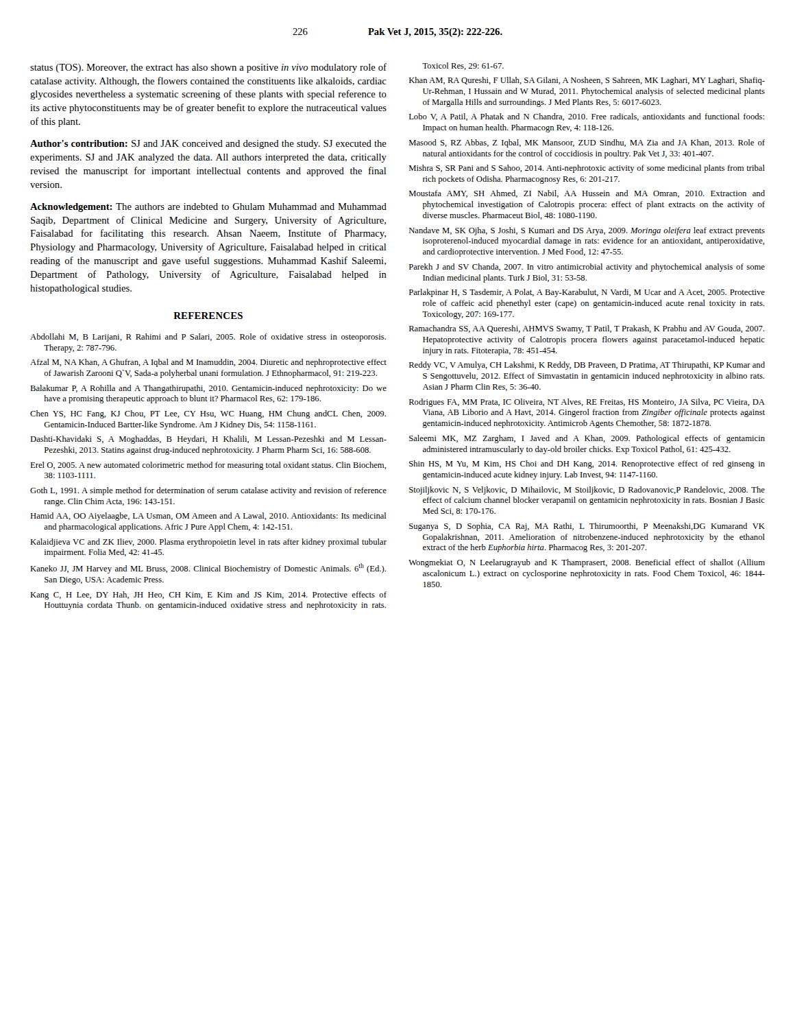226 Pak Vet J, 2015, 35(2): 222-226.
status (TOS). Moreover, the extract has also shown a positive in vivo modulatory role of catalase activity. Although, the flowers contained the constituents like alkaloids, cardiac glycosides nevertheless a systematic screening of these plants with special reference to its active phytoconstituents may be of greater benefit to explore the nutraceutical values of this plant.
Author's contribution: SJ and JAK conceived and designed the study. SJ executed the experiments. SJ and JAK analyzed the data. All authors interpreted the data, critically revised the manuscript for important intellectual contents and approved the final version.
Acknowledgement: The authors are indebted to Ghulam Muhammad and Muhammad Saqib, Department of Clinical Medicine and Surgery, University of Agriculture, Faisalabad for facilitating this research. Ahsan Naeem, Institute of Pharmacy, Physiology and Pharmacology, University of Agriculture, Faisalabad helped in critical reading of the manuscript and gave useful suggestions. Muhammad Kashif Saleemi, Department of Pathology, University of Agriculture, Faisalabad helped in histopathological studies.
REFERENCES
Abdollahi M, B Larijani, R Rahimi and P Salari, 2005. Role of oxidative stress in osteoporosis. Therapy, 2: 787-796.
Afzal M, NA Khan, A Ghufran, A Iqbal and M Inamuddin, 2004. Diuretic and nephroprotective effect of Jawarish Zarooni Q`V, Sada-a polyherbal unani formulation. J Ethnopharmacol, 91: 219-223.
Balakumar P, A Rohilla and A Thangathirupathi, 2010. Gentamicin-induced nephrotoxicity: Do we have a promising therapeutic approach to blunt it? Pharmacol Res, 62: 179-186.
Chen YS, HC Fang, KJ Chou, PT Lee, CY Hsu, WC Huang, HM Chung andCL Chen, 2009. Gentamicin-Induced Bartter-like Syndrome. Am J Kidney Dis, 54: 1158-1161.
Dashti-Khavidaki S, A Moghaddas, B Heydari, H Khalili, M Lessan-Pezeshki and M Lessan-Pezeshki, 2013. Statins against drug-induced nephrotoxicity. J Pharm Pharm Sci, 16: 588-608.
Erel O, 2005. A new automated colorimetric method for measuring total oxidant status. Clin Biochem, 38: 1103-1111.
Goth L, 1991. A simple method for determination of serum catalase activity and revision of reference range. Clin Chim Acta, 196: 143-151.
Hamid AA, OO Aiyelaagbe, LA Usman, OM Ameen and A Lawal, 2010. Antioxidants: Its medicinal and pharmacological applications. Afric J Pure Appl Chem, 4: 142-151.
Kalaidjieva VC and ZK Iliev, 2000. Plasma erythropoietin level in rats after kidney proximal tubular impairment. Folia Med, 42: 41-45.
Kaneko JJ, JM Harvey and ML Bruss, 2008. Clinical Biochemistry of Domestic Animals. 6th (Ed.). San Diego, USA: Academic Press.
Kang C, H Lee, DY Hah, JH Heo, CH Kim, E Kim and JS Kim, 2014. Protective effects of Houttuynia cordata Thunb. on gentamicin-induced oxidative stress and nephrotoxicity in rats. Toxicol Res, 29: 61-67.
Khan AM, RA Qureshi, F Ullah, SA Gilani, A Nosheen, S Sahreen, MK Laghari, MY Laghari, Shafiq-Ur-Rehman, I Hussain and W Murad, 2011. Phytochemical analysis of selected medicinal plants of Margalla Hills and surroundings. J Med Plants Res, 5: 6017-6023.
Lobo V, A Patil, A Phatak and N Chandra, 2010. Free radicals, antioxidants and functional foods: Impact on human health. Pharmacogn Rev, 4: 118-126.
Masood S, RZ Abbas, Z Iqbal, MK Mansoor, ZUD Sindhu, MA Zia and JA Khan, 2013. Role of natural antioxidants for the control of coccidiosis in poultry. Pak Vet J, 33: 401-407.
Mishra S, SR Pani and S Sahoo, 2014. Anti-nephrotoxic activity of some medicinal plants from tribal rich pockets of Odisha. Pharmacognosy Res, 6: 201-217.
Moustafa AMY, SH Ahmed, ZI Nabil, AA Hussein and MA Omran, 2010. Extraction and phytochemical investigation of Calotropis procera: effect of plant extracts on the activity of diverse muscles. Pharmaceut Biol, 48: 1080-1190.
Nandave M, SK Ojha, S Joshi, S Kumari and DS Arya, 2009. Moringa oleifera leaf extract prevents isoproterenol-induced myocardial damage in rats: evidence for an antioxidant, antiperoxidative, and cardioprotective intervention. J Med Food, 12: 47-55.
Parekh J and SV Chanda, 2007. In vitro antimicrobial activity and phytochemical analysis of some Indian medicinal plants. Turk J Biol, 31: 53-58.
Parlakpinar H, S Tasdemir, A Polat, A Bay-Karabulut, N Vardi, M Ucar and A Acet, 2005. Protective role of caffeic acid phenethyl ester (cape) on gentamicin-induced acute renal toxicity in rats. Toxicology, 207: 169-177.
Ramachandra SS, AA Quereshi, AHMVS Swamy, T Patil, T Prakash, K Prabhu and AV Gouda, 2007. Hepatoprotective activity of Calotropis procera flowers against paracetamol-induced hepatic injury in rats. Fitoterapia, 78: 451-454.
Reddy VC, V Amulya, CH Lakshmi, K Reddy, DB Praveen, D Pratima, AT Thirupathi, KP Kumar and S Sengottuvelu, 2012. Effect of Simvastatin in gentamicin induced nephrotoxicity in albino rats. Asian J Pharm Clin Res, 5: 36-40.
Rodrigues FA, MM Prata, IC Oliveira, NT Alves, RE Freitas, HS Monteiro, JA Silva, PC Vieira, DA Viana, AB Liborio and A Havt, 2014. Gingerol fraction from Zingiber officinale protects against gentamicin-induced nephrotoxicity. Antimicrob Agents Chemother, 58: 1872-1878.
Saleemi MK, MZ Zargham, I Javed and A Khan, 2009. Pathological effects of gentamicin administered intramuscularly to day-old broiler chicks. Exp Toxicol Pathol, 61: 425-432.
Shin HS, M Yu, M Kim, HS Choi and DH Kang, 2014. Renoprotective effect of red ginseng in gentamicin-induced acute kidney injury. Lab Invest, 94: 1147-1160.
Stojiljkovic N, S Veljkovic, D Mihailovic, M Stoiljkovic, D Radovanovic,P Randelovic, 2008. The effect of calcium channel blocker verapamil on gentamicin nephrotoxicity in rats. Bosnian J Basic Med Sci, 8: 170-176.
Suganya S, D Sophia, CA Raj, MA Rathi, L Thirumoorthi, P Meenakshi,DG Kumarand VK Gopalakrishnan, 2011. Amelioration of nitrobenzene-induced nephrotoxicity by the ethanol extract of the herb Euphorbia hirta. Pharmacog Res, 3: 201-207.
Wongmekiat O, N Leelarugrayub and K Thamprasert, 2008. Beneficial effect of shallot (Allium ascalonicum L.) extract on cyclosporine nephrotoxicity in rats. Food Chem Toxicol, 46: 1844-1850.